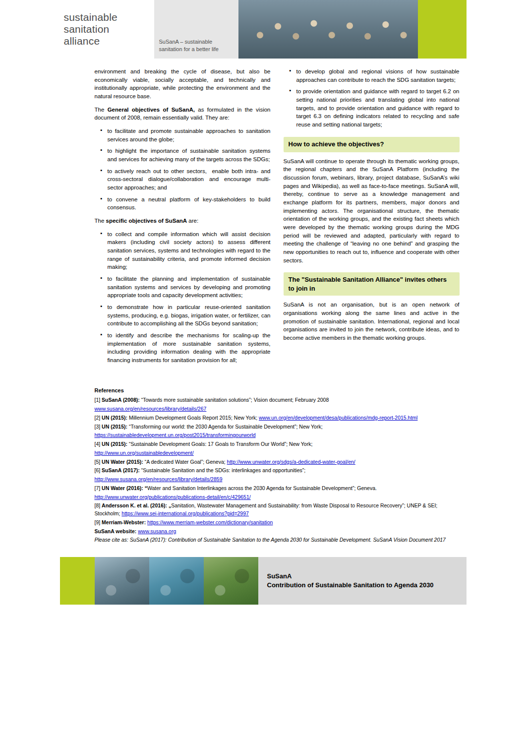sustainable
sanitation
alliance
SuSanA – sustainable
sanitation for a better life
environment and breaking the cycle of disease, but also be economically viable, socially acceptable, and technically and institutionally appropriate, while protecting the environment and the natural resource base.
The General objectives of SuSanA, as formulated in the vision document of 2008, remain essentially valid. They are:
to facilitate and promote sustainable approaches to sanitation services around the globe;
to highlight the importance of sustainable sanitation systems and services for achieving many of the targets across the SDGs;
to actively reach out to other sectors, enable both intra- and cross-sectoral dialogue/collaboration and encourage multi-sector approaches; and
to convene a neutral platform of key-stakeholders to build consensus.
The specific objectives of SuSanA are:
to collect and compile information which will assist decision makers (including civil society actors) to assess different sanitation services, systems and technologies with regard to the range of sustainability criteria, and promote informed decision making;
to facilitate the planning and implementation of sustainable sanitation systems and services by developing and promoting appropriate tools and capacity development activities;
to demonstrate how in particular reuse-oriented sanitation systems, producing, e.g. biogas, irrigation water, or fertilizer, can contribute to accomplishing all the SDGs beyond sanitation;
to identify and describe the mechanisms for scaling-up the implementation of more sustainable sanitation systems, including providing information dealing with the appropriate financing instruments for sanitation provision for all;
to develop global and regional visions of how sustainable approaches can contribute to reach the SDG sanitation targets;
to provide orientation and guidance with regard to target 6.2 on setting national priorities and translating global into national targets, and to provide orientation and guidance with regard to target 6.3 on defining indicators related to recycling and safe reuse and setting national targets;
How to achieve the objectives?
SuSanA will continue to operate through its thematic working groups, the regional chapters and the SuSanA Platform (including the discussion forum, webinars, library, project database, SuSanA’s wiki pages and Wikipedia), as well as face-to-face meetings. SuSanA will, thereby, continue to serve as a knowledge management and exchange platform for its partners, members, major donors and implementing actors. The organisational structure, the thematic orientation of the working groups, and the existing fact sheets which were developed by the thematic working groups during the MDG period will be reviewed and adapted, particularly with regard to meeting the challenge of “leaving no one behind” and grasping the new opportunities to reach out to, influence and cooperate with other sectors.
The "Sustainable Sanitation Alliance" invites others to join in
SuSanA is not an organisation, but is an open network of organisations working along the same lines and active in the promotion of sustainable sanitation. International, regional and local organisations are invited to join the network, contribute ideas, and to become active members in the thematic working groups.
References
[1] SuSanA (2008): “Towards more sustainable sanitation solutions”; Vision document; February 2008
www.susana.org/en/resources/library/details/267
[2] UN (2015): Millennium Development Goals Report 2015; New York; www.un.org/en/development/desa/publications/mdg-report-2015.html
[3] UN (2015): “Transforming our world: the 2030 Agenda for Sustainable Development”; New York;
https://sustainabledevelopment.un.org/post2015/transformingourworld
[4] UN (2015): “Sustainable Development Goals: 17 Goals to Transform Our World”; New York;
http://www.un.org/sustainabledevelopment/
[5] UN Water (2015): “A dedicated Water Goal”; Geneva; http://www.unwater.org/sdgs/a-dedicated-water-goal/en/
[6] SuSanA (2017): “Sustainable Sanitation and the SDGs: interlinkages and opportunities”;
http://www.susana.org/en/resources/library/details/2859
[7] UN Water (2016): “Water and Sanitation Interlinkages across the 2030 Agenda for Sustainable Development”; Geneva.
http://www.unwater.org/publications/publications-detail/en/c/429651/
[8] Andersson K. et al. (2016): „Sanitation, Wastewater Management and Sustainability: from Waste Disposal to Resource Recovery”; UNEP & SEI; Stockholm; https://www.sei-international.org/publications?pid=2997
[9] Merriam-Webster: https://www.merriam-webster.com/dictionary/sanitation
SuSanA website: www.susana.org
Please cite as: SuSanA (2017): Contribution of Sustainable Sanitation to the Agenda 2030 for Sustainable Development. SuSanA Vision Document 2017
SuSanA
Contribution of Sustainable Sanitation to Agenda 2030